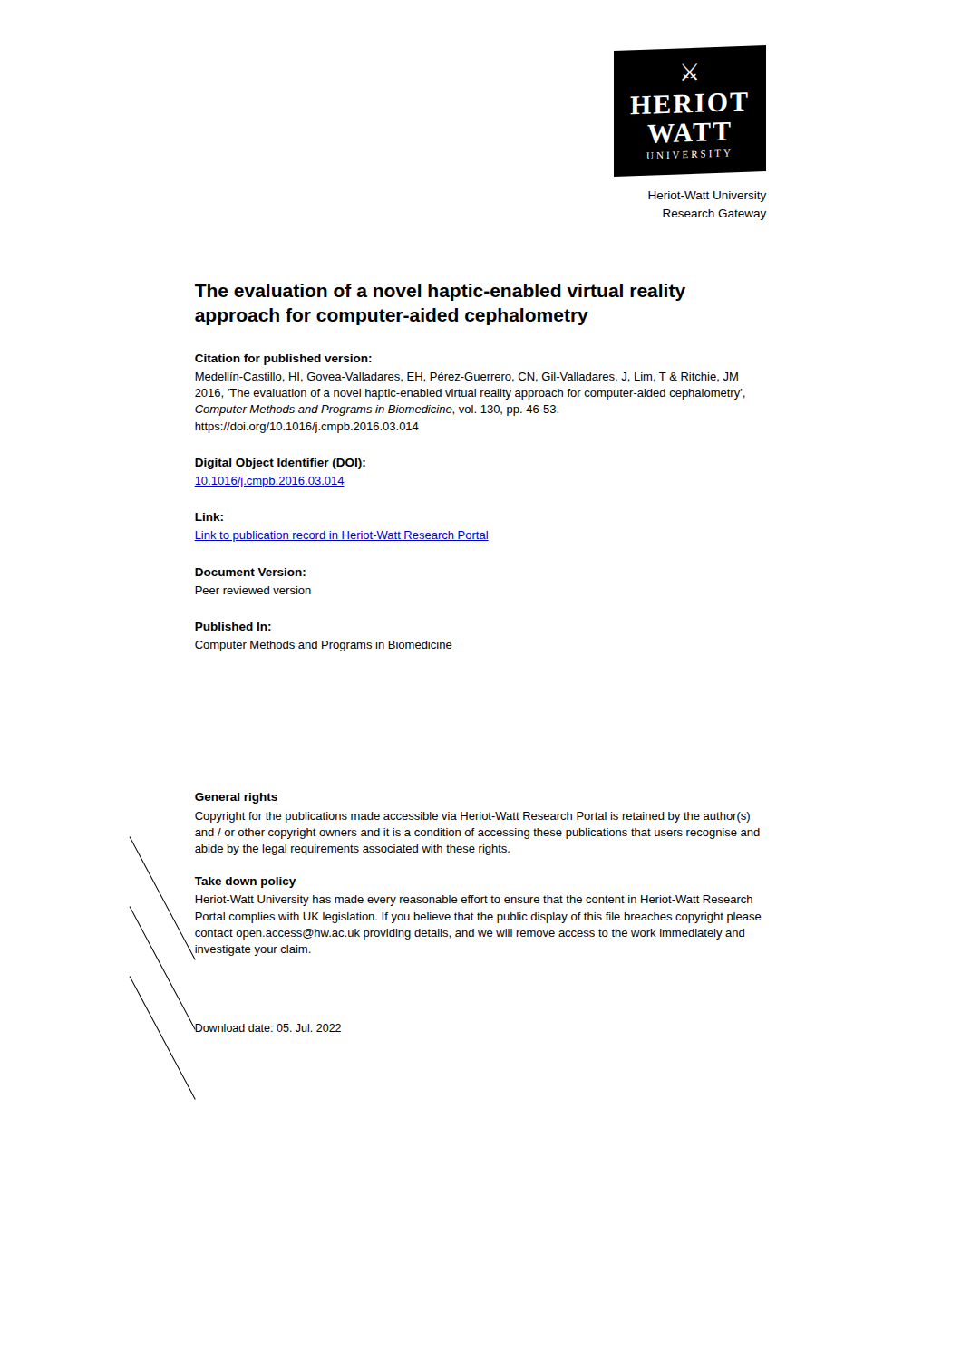⚔ HERIOT WATT UNIVERSITY
Heriot-Watt University
Research Gateway
The evaluation of a novel haptic-enabled virtual reality approach for computer-aided cephalometry
Citation for published version:
Medellín-Castillo, HI, Govea-Valladares, EH, Pérez-Guerrero, CN, Gil-Valladares, J, Lim, T & Ritchie, JM 2016, 'The evaluation of a novel haptic-enabled virtual reality approach for computer-aided cephalometry', Computer Methods and Programs in Biomedicine, vol. 130, pp. 46-53. https://doi.org/10.1016/j.cmpb.2016.03.014
Digital Object Identifier (DOI):
10.1016/j.cmpb.2016.03.014
Link:
Link to publication record in Heriot-Watt Research Portal
Document Version:
Peer reviewed version
Published In:
Computer Methods and Programs in Biomedicine
General rights
Copyright for the publications made accessible via Heriot-Watt Research Portal is retained by the author(s) and / or other copyright owners and it is a condition of accessing these publications that users recognise and abide by the legal requirements associated with these rights.
Take down policy
Heriot-Watt University has made every reasonable effort to ensure that the content in Heriot-Watt Research Portal complies with UK legislation. If you believe that the public display of this file breaches copyright please contact open.access@hw.ac.uk providing details, and we will remove access to the work immediately and investigate your claim.
Download date: 05. Jul. 2022